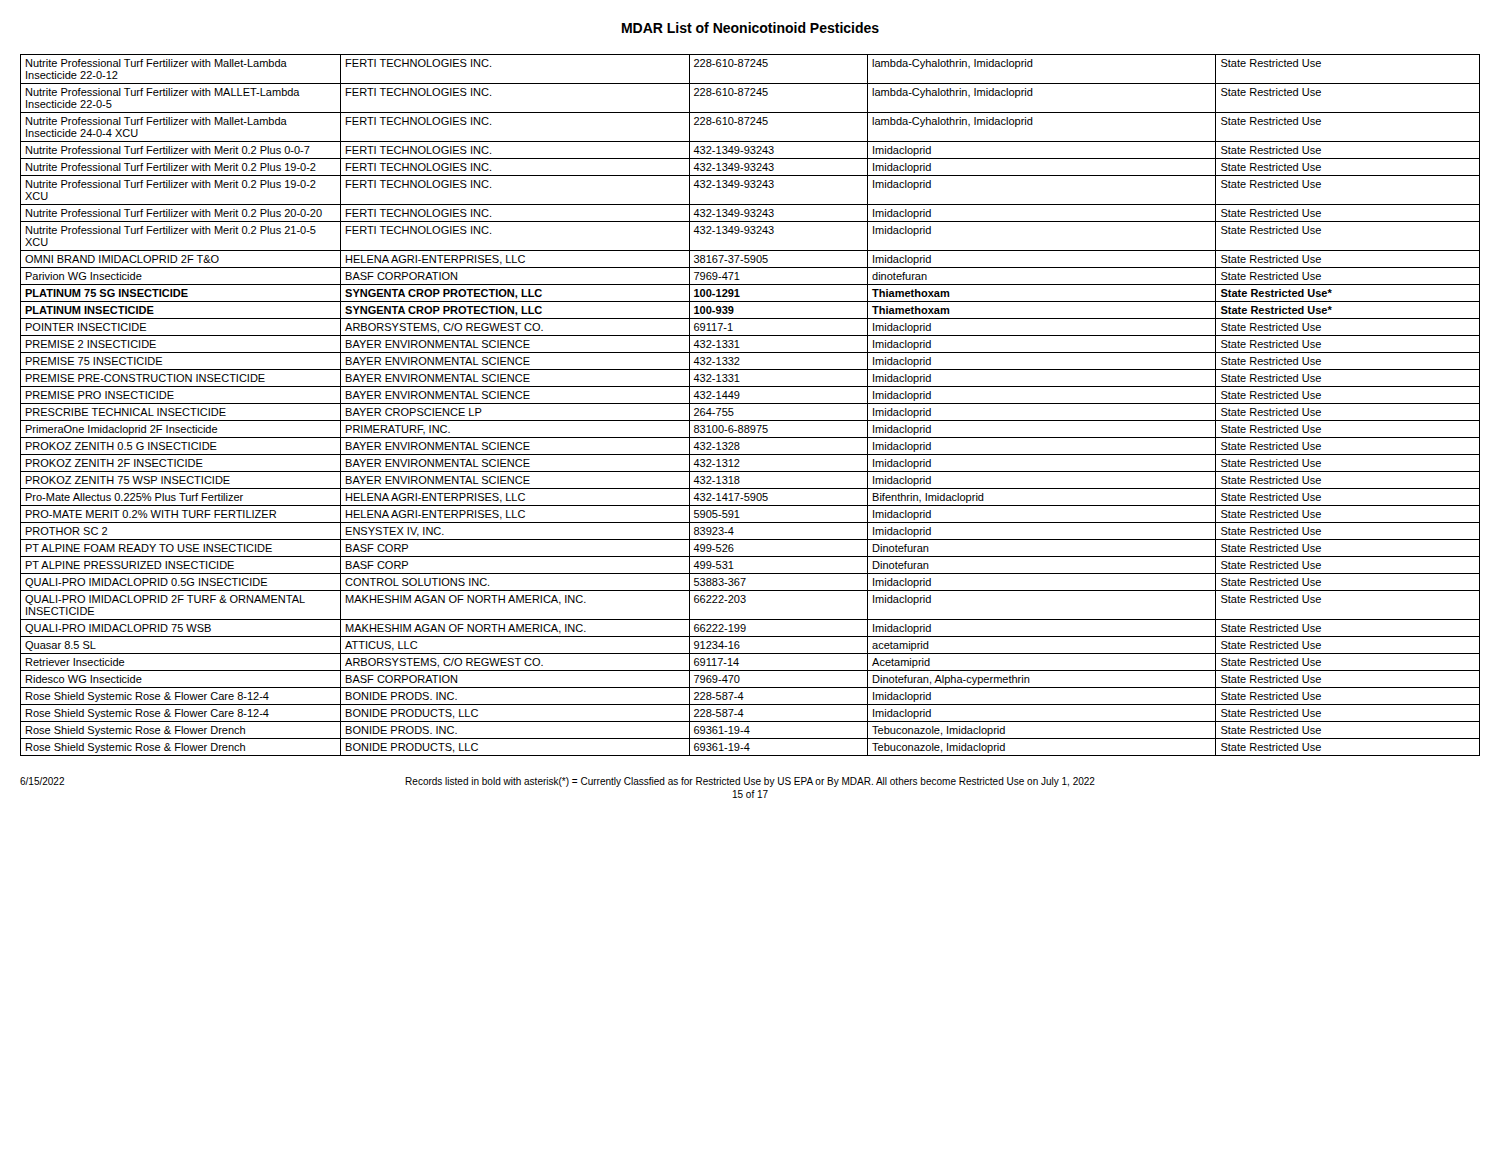MDAR List of Neonicotinoid Pesticides
| Nutrite Professional Turf Fertilizer with Mallet-Lambda Insecticide 22-0-12 | FERTI TECHNOLOGIES INC. | 228-610-87245 | lambda-Cyhalothrin, Imidacloprid | State Restricted Use |
| Nutrite Professional Turf Fertilizer with MALLET-Lambda Insecticide 22-0-5 | FERTI TECHNOLOGIES INC. | 228-610-87245 | lambda-Cyhalothrin, Imidacloprid | State Restricted Use |
| Nutrite Professional Turf Fertilizer with Mallet-Lambda Insecticide 24-0-4 XCU | FERTI TECHNOLOGIES INC. | 228-610-87245 | lambda-Cyhalothrin, Imidacloprid | State Restricted Use |
| Nutrite Professional Turf Fertilizer with Merit 0.2 Plus 0-0-7 | FERTI TECHNOLOGIES INC. | 432-1349-93243 | Imidacloprid | State Restricted Use |
| Nutrite Professional Turf Fertilizer with Merit 0.2 Plus 19-0-2 | FERTI TECHNOLOGIES INC. | 432-1349-93243 | Imidacloprid | State Restricted Use |
| Nutrite Professional Turf Fertilizer with Merit 0.2 Plus 19-0-2 XCU | FERTI TECHNOLOGIES INC. | 432-1349-93243 | Imidacloprid | State Restricted Use |
| Nutrite Professional Turf Fertilizer with Merit 0.2 Plus 20-0-20 | FERTI TECHNOLOGIES INC. | 432-1349-93243 | Imidacloprid | State Restricted Use |
| Nutrite Professional Turf Fertilizer with Merit 0.2 Plus 21-0-5 XCU | FERTI TECHNOLOGIES INC. | 432-1349-93243 | Imidacloprid | State Restricted Use |
| OMNI BRAND IMIDACLOPRID 2F T&O | HELENA AGRI-ENTERPRISES, LLC | 38167-37-5905 | Imidacloprid | State Restricted Use |
| Parivion WG Insecticide | BASF CORPORATION | 7969-471 | dinotefuran | State Restricted Use |
| PLATINUM 75 SG INSECTICIDE | SYNGENTA CROP PROTECTION, LLC | 100-1291 | Thiamethoxam | State Restricted Use* |
| PLATINUM INSECTICIDE | SYNGENTA CROP PROTECTION, LLC | 100-939 | Thiamethoxam | State Restricted Use* |
| POINTER INSECTICIDE | ARBORSYSTEMS, C/O REGWEST CO. | 69117-1 | Imidacloprid | State Restricted Use |
| PREMISE 2 INSECTICIDE | BAYER ENVIRONMENTAL SCIENCE | 432-1331 | Imidacloprid | State Restricted Use |
| PREMISE 75 INSECTICIDE | BAYER ENVIRONMENTAL SCIENCE | 432-1332 | Imidacloprid | State Restricted Use |
| PREMISE PRE-CONSTRUCTION INSECTICIDE | BAYER ENVIRONMENTAL SCIENCE | 432-1331 | Imidacloprid | State Restricted Use |
| PREMISE PRO INSECTICIDE | BAYER ENVIRONMENTAL SCIENCE | 432-1449 | Imidacloprid | State Restricted Use |
| PRESCRIBE TECHNICAL INSECTICIDE | BAYER CROPSCIENCE LP | 264-755 | Imidacloprid | State Restricted Use |
| PrimeraOne Imidacloprid 2F Insecticide | PRIMERATURF, INC. | 83100-6-88975 | Imidacloprid | State Restricted Use |
| PROKOZ ZENITH 0.5 G INSECTICIDE | BAYER ENVIRONMENTAL SCIENCE | 432-1328 | Imidacloprid | State Restricted Use |
| PROKOZ ZENITH 2F INSECTICIDE | BAYER ENVIRONMENTAL SCIENCE | 432-1312 | Imidacloprid | State Restricted Use |
| PROKOZ ZENITH 75 WSP INSECTICIDE | BAYER ENVIRONMENTAL SCIENCE | 432-1318 | Imidacloprid | State Restricted Use |
| Pro-Mate Allectus 0.225% Plus Turf Fertilizer | HELENA AGRI-ENTERPRISES, LLC | 432-1417-5905 | Bifenthrin, Imidacloprid | State Restricted Use |
| PRO-MATE MERIT 0.2% WITH TURF FERTILIZER | HELENA AGRI-ENTERPRISES, LLC | 5905-591 | Imidacloprid | State Restricted Use |
| PROTHOR SC 2 | ENSYSTEX IV, INC. | 83923-4 | Imidacloprid | State Restricted Use |
| PT ALPINE FOAM READY TO USE INSECTICIDE | BASF CORP | 499-526 | Dinotefuran | State Restricted Use |
| PT ALPINE PRESSURIZED INSECTICIDE | BASF CORP | 499-531 | Dinotefuran | State Restricted Use |
| QUALI-PRO IMIDACLOPRID 0.5G INSECTICIDE | CONTROL SOLUTIONS INC. | 53883-367 | Imidacloprid | State Restricted Use |
| QUALI-PRO IMIDACLOPRID 2F TURF & ORNAMENTAL INSECTICIDE | MAKHESHIM AGAN OF NORTH AMERICA, INC. | 66222-203 | Imidacloprid | State Restricted Use |
| QUALI-PRO IMIDACLOPRID 75 WSB | MAKHESHIM AGAN OF NORTH AMERICA, INC. | 66222-199 | Imidacloprid | State Restricted Use |
| Quasar 8.5 SL | ATTICUS, LLC | 91234-16 | acetamiprid | State Restricted Use |
| Retriever Insecticide | ARBORSYSTEMS, C/O REGWEST CO. | 69117-14 | Acetamiprid | State Restricted Use |
| Ridesco WG Insecticide | BASF CORPORATION | 7969-470 | Dinotefuran, Alpha-cypermethrin | State Restricted Use |
| Rose Shield Systemic Rose & Flower Care 8-12-4 | BONIDE PRODS. INC. | 228-587-4 | Imidacloprid | State Restricted Use |
| Rose Shield Systemic Rose & Flower Care 8-12-4 | BONIDE PRODUCTS, LLC | 228-587-4 | Imidacloprid | State Restricted Use |
| Rose Shield Systemic Rose & Flower Drench | BONIDE PRODS. INC. | 69361-19-4 | Tebuconazole, Imidacloprid | State Restricted Use |
| Rose Shield Systemic Rose & Flower Drench | BONIDE PRODUCTS, LLC | 69361-19-4 | Tebuconazole, Imidacloprid | State Restricted Use |
6/15/2022
Records listed in bold with asterisk(*) = Currently Classfied as for Restricted Use by US EPA or By MDAR. All others become Restricted Use on July 1, 2022
15 of 17